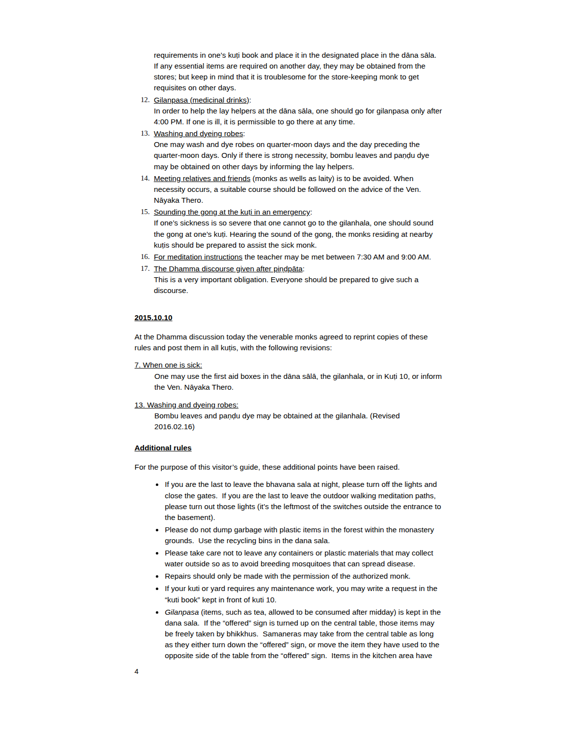requirements in one’s kuṭi book and place it in the designated place in the dāna sāla. If any essential items are required on another day, they may be obtained from the stores; but keep in mind that it is troublesome for the store-keeping monk to get requisites on other days.
12. Gilanpasa (medicinal drinks):
In order to help the lay helpers at the dāna sāla, one should go for gilanpasa only after 4:00 PM. If one is ill, it is permissible to go there at any time.
13. Washing and dyeing robes:
One may wash and dye robes on quarter-moon days and the day preceding the quarter-moon days. Only if there is strong necessity, bombu leaves and paṇḍu dye may be obtained on other days by informing the lay helpers.
14. Meeting relatives and friends (monks as wells as laity) is to be avoided. When necessity occurs, a suitable course should be followed on the advice of the Ven. Nāyaka Thero.
15. Sounding the gong at the kuṭi in an emergency:
If one’s sickness is so severe that one cannot go to the gilanhala, one should sound the gong at one’s kuṭi. Hearing the sound of the gong, the monks residing at nearby kuṭis should be prepared to assist the sick monk.
16. For meditation instructions the teacher may be met between 7:30 AM and 9:00 AM.
17. The Dhamma discourse given after piṇḍpāta:
This is a very important obligation. Everyone should be prepared to give such a discourse.
2015.10.10
At the Dhamma discussion today the venerable monks agreed to reprint copies of these rules and post them in all kuṭis, with the following revisions:
7. When one is sick:
One may use the first aid boxes in the dāna sālā, the gilanhala, or in Kuṭi 10, or inform the Ven. Nāyaka Thero.
13. Washing and dyeing robes:
Bombu leaves and paṇḍu dye may be obtained at the gilanhala. (Revised 2016.02.16)
Additional rules
For the purpose of this visitor’s guide, these additional points have been raised.
If you are the last to leave the bhavana sala at night, please turn off the lights and close the gates. If you are the last to leave the outdoor walking meditation paths, please turn out those lights (it’s the leftmost of the switches outside the entrance to the basement).
Please do not dump garbage with plastic items in the forest within the monastery grounds. Use the recycling bins in the dana sala.
Please take care not to leave any containers or plastic materials that may collect water outside so as to avoid breeding mosquitoes that can spread disease.
Repairs should only be made with the permission of the authorized monk.
If your kuti or yard requires any maintenance work, you may write a request in the “kuti book” kept in front of kuti 10.
Gilanpasa (items, such as tea, allowed to be consumed after midday) is kept in the dana sala. If the “offered” sign is turned up on the central table, those items may be freely taken by bhikkhus. Samaneras may take from the central table as long as they either turn down the “offered” sign, or move the item they have used to the opposite side of the table from the “offered” sign. Items in the kitchen area have
4